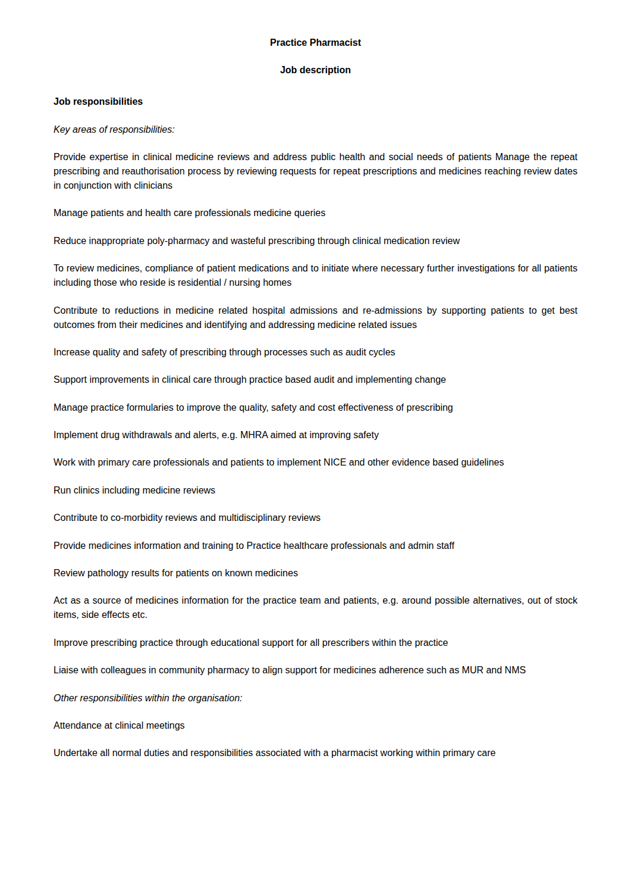Practice Pharmacist
Job description
Job responsibilities
Key areas of responsibilities:
Provide expertise in clinical medicine reviews and address public health and social needs of patients Manage the repeat prescribing and reauthorisation process by reviewing requests for repeat prescriptions and medicines reaching review dates in conjunction with clinicians
Manage patients and health care professionals medicine queries
Reduce inappropriate poly-pharmacy and wasteful prescribing through clinical medication review
To review medicines, compliance of patient medications and to initiate where necessary further investigations for all patients including those who reside is residential / nursing homes
Contribute to reductions in medicine related hospital admissions and re-admissions by supporting patients to get best outcomes from their medicines and identifying and addressing medicine related issues
Increase quality and safety of prescribing through processes such as audit cycles
Support improvements in clinical care through practice based audit and implementing change
Manage practice formularies to improve the quality, safety and cost effectiveness of prescribing
Implement drug withdrawals and alerts, e.g. MHRA aimed at improving safety
Work with primary care professionals and patients to implement NICE and other evidence based guidelines
Run clinics including medicine reviews
Contribute to co-morbidity reviews and multidisciplinary reviews
Provide medicines information and training to Practice healthcare professionals and admin staff
Review pathology results for patients on known medicines
Act as a source of medicines information for the practice team and patients, e.g. around possible alternatives, out of stock items, side effects etc.
Improve prescribing practice through educational support for all prescribers within the practice
Liaise with colleagues in community pharmacy to align support for medicines adherence such as MUR and NMS
Other responsibilities within the organisation:
Attendance at clinical meetings
Undertake all normal duties and responsibilities associated with a pharmacist working within primary care